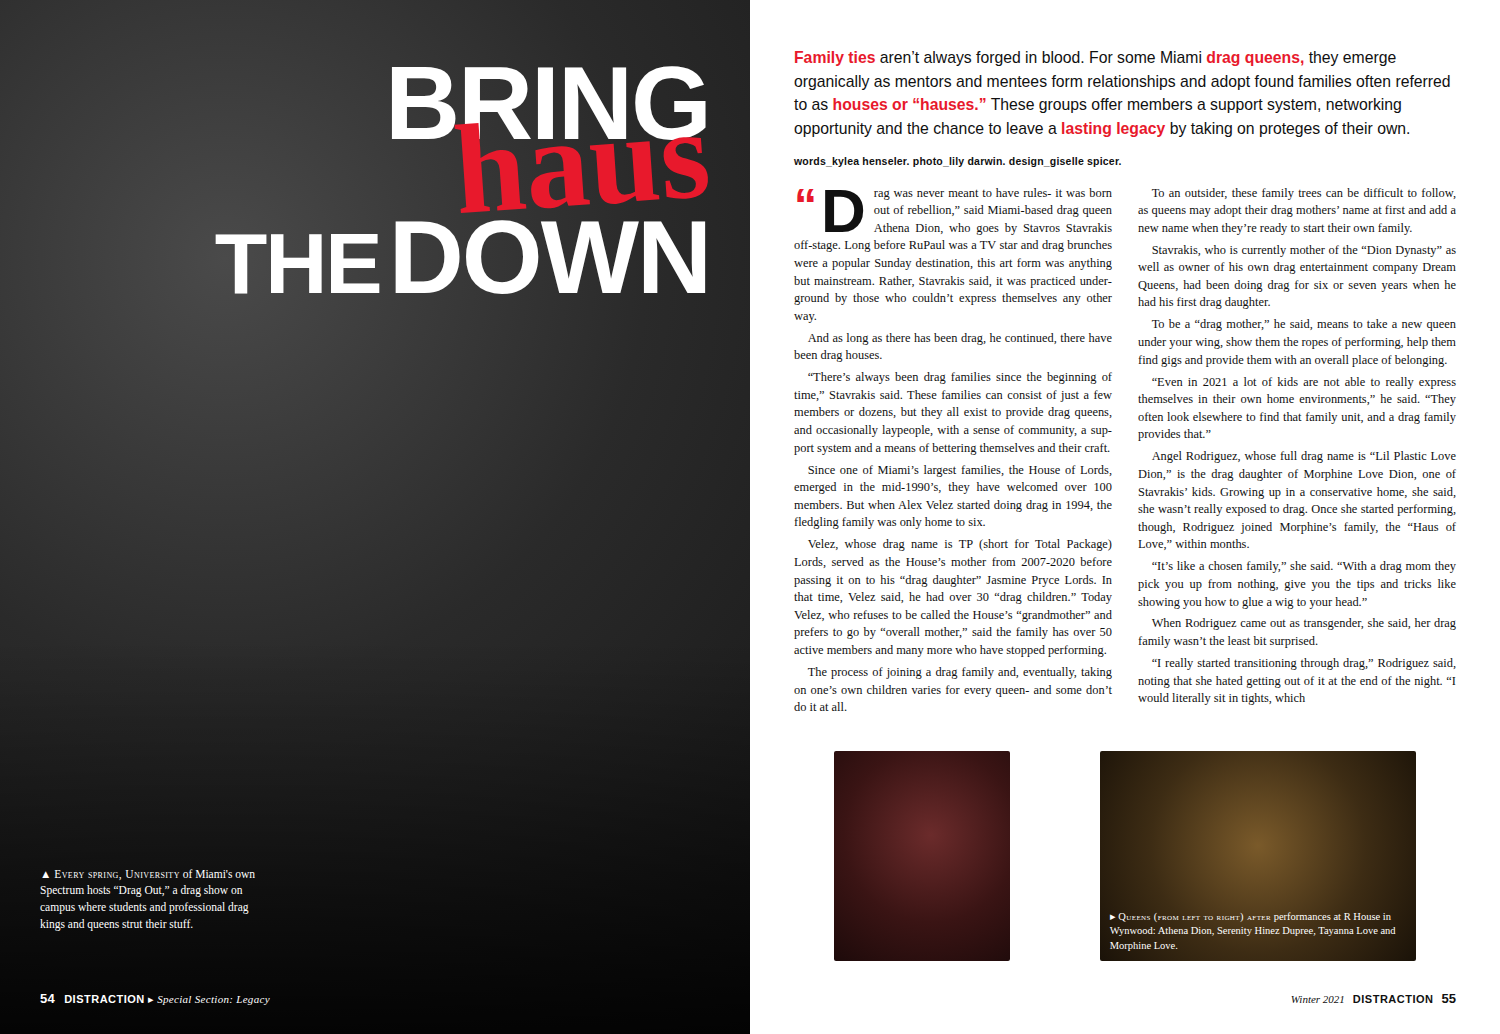Bring haus the Down
▲ Every spring, University of Miami's own Spectrum hosts “Drag Out,” a drag show on campus where students and professional drag kings and queens strut their stuff.
54 DISTRACTION ▸ Special Section: Legacy
Family ties aren’t always forged in blood. For some Miami drag queens, they emerge organically as mentors and mentees form relationships and adopt found families often referred to as houses or “hauses.” These groups offer members a support system, networking opportunity and the chance to leave a lasting legacy by taking on proteges of their own.
words_kylea henseler. photo_lily darwin. design_giselle spicer.
“Drag was never meant to have rules- it was born out of rebellion,” said Miami-based drag queen Athena Dion, who goes by Stavros Stavrakis off-stage. Long before RuPaul was a TV star and drag brunches were a popular Sunday destination, this art form was anything but mainstream. Rather, Stavrakis said, it was practiced underground by those who couldn’t express themselves any other way.
And as long as there has been drag, he continued, there have been drag houses.
“There’s always been drag families since the beginning of time,” Stavrakis said. These families can consist of just a few members or dozens, but they all exist to provide drag queens, and occasionally laypeople, with a sense of community, a support system and a means of bettering themselves and their craft.
Since one of Miami’s largest families, the House of Lords, emerged in the mid-1990’s, they have welcomed over 100 members. But when Alex Velez started doing drag in 1994, the fledgling family was only home to six.
Velez, whose drag name is TP (short for Total Package) Lords, served as the House’s mother from 2007-2020 before passing it on to his “drag daughter” Jasmine Pryce Lords. In that time, Velez said, he had over 30 “drag children.” Today Velez, who refuses to be called the House’s “grandmother” and prefers to go by “overall mother,” said the family has over 50 active members and many more who have stopped performing.
The process of joining a drag family and, eventually, taking on one’s own children varies for every queen- and some don’t do it at all.
To an outsider, these family trees can be difficult to follow, as queens may adopt their drag mothers’ name at first and add a new name when they’re ready to start their own family.
Stavrakis, who is currently mother of the “Dion Dynasty” as well as owner of his own drag entertainment company Dream Queens, had been doing drag for six or seven years when he had his first drag daughter.
To be a “drag mother,” he said, means to take a new queen under your wing, show them the ropes of performing, help them find gigs and provide them with an overall place of belonging.
“Even in 2021 a lot of kids are not able to really express themselves in their own home environments,” he said. “They often look elsewhere to find that family unit, and a drag family provides that.”
Angel Rodriguez, whose full drag name is “Lil Plastic Love Dion,” is the drag daughter of Morphine Love Dion, one of Stavrakis’ kids. Growing up in a conservative home, she said, she wasn’t really exposed to drag. Once she started performing, though, Rodriguez joined Morphine’s family, the “Haus of Love,” within months.
“It’s like a chosen family,” she said. “With a drag mom they pick you up from nothing, give you the tips and tricks like showing you how to glue a wig to your head.”
When Rodriguez came out as transgender, she said, her drag family wasn’t the least bit surprised.
“I really started transitioning through drag,” Rodriguez said, noting that she hated getting out of it at the end of the night. “I would literally sit in tights, which
▸ Queens (from left to right) after performances at R House in Wynwood: Athena Dion, Serenity Hinez Dupree, Tayanna Love and Morphine Love.
Winter 2021 DISTRACTION 55